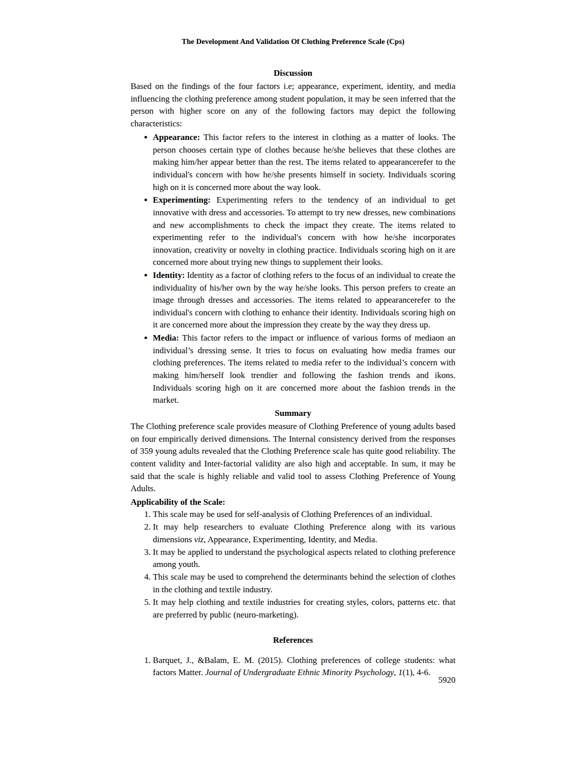The Development And Validation Of Clothing Preference Scale (Cps)
Discussion
Based on the findings of the four factors i.e; appearance, experiment, identity, and media influencing the clothing preference among student population, it may be seen inferred that the person with higher score on any of the following factors may depict the following characteristics:
Appearance: This factor refers to the interest in clothing as a matter of looks. The person chooses certain type of clothes because he/she believes that these clothes are making him/her appear better than the rest. The items related to appearancerefer to the individual's concern with how he/she presents himself in society. Individuals scoring high on it is concerned more about the way look.
Experimenting: Experimenting refers to the tendency of an individual to get innovative with dress and accessories. To attempt to try new dresses, new combinations and new accomplishments to check the impact they create. The items related to experimenting refer to the individual's concern with how he/she incorporates innovation, creativity or novelty in clothing practice. Individuals scoring high on it are concerned more about trying new things to supplement their looks.
Identity: Identity as a factor of clothing refers to the focus of an individual to create the individuality of his/her own by the way he/she looks. This person prefers to create an image through dresses and accessories. The items related to appearancerefer to the individual's concern with clothing to enhance their identity. Individuals scoring high on it are concerned more about the impression they create by the way they dress up.
Media: This factor refers to the impact or influence of various forms of mediaon an individual’s dressing sense. It tries to focus on evaluating how media frames our clothing preferences. The items related to media refer to the individual’s concern with making him/herself look trendier and following the fashion trends and ikons. Individuals scoring high on it are concerned more about the fashion trends in the market.
Summary
The Clothing preference scale provides measure of Clothing Preference of young adults based on four empirically derived dimensions. The Internal consistency derived from the responses of 359 young adults revealed that the Clothing Preference scale has quite good reliability. The content validity and Inter-factorial validity are also high and acceptable. In sum, it may be said that the scale is highly reliable and valid tool to assess Clothing Preference of Young Adults.
Applicability of the Scale:
This scale may be used for self-analysis of Clothing Preferences of an individual.
It may help researchers to evaluate Clothing Preference along with its various dimensions viz, Appearance, Experimenting, Identity, and Media.
It may be applied to understand the psychological aspects related to clothing preference among youth.
This scale may be used to comprehend the determinants behind the selection of clothes in the clothing and textile industry.
It may help clothing and textile industries for creating styles, colors, patterns etc. that are preferred by public (neuro-marketing).
References
Barquet, J., &Balam, E. M. (2015). Clothing preferences of college students: what factors Matter. Journal of Undergraduate Ethnic Minority Psychology, 1(1), 4-6.
5920